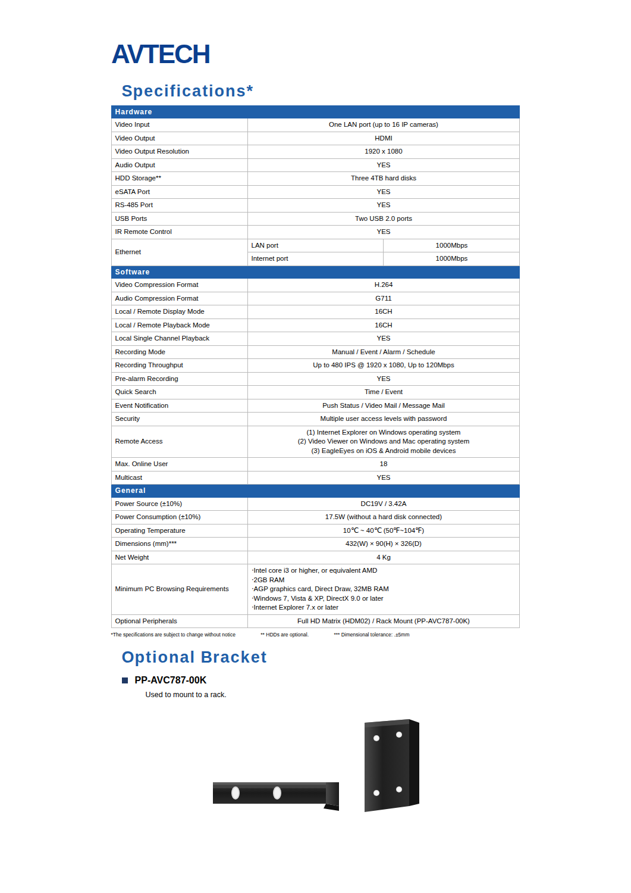AVTECH
Specifications*
| Hardware |
| Video Input | One LAN port (up to 16 IP cameras) |
| Video Output | HDMI |
| Video Output Resolution | 1920 x 1080 |
| Audio Output | YES |
| HDD Storage** | Three 4TB hard disks |
| eSATA Port | YES |
| RS-485 Port | YES |
| USB Ports | Two USB 2.0 ports |
| IR Remote Control | YES |
| Ethernet | LAN port | 1000Mbps |
| Internet port | 1000Mbps |
| Software |
| Video Compression Format | H.264 |
| Audio Compression Format | G711 |
| Local / Remote Display Mode | 16CH |
| Local / Remote Playback Mode | 16CH |
| Local Single Channel Playback | YES |
| Recording Mode | Manual / Event / Alarm / Schedule |
| Recording Throughput | Up to 480 IPS @ 1920 x 1080, Up to 120Mbps |
| Pre-alarm Recording | YES |
| Quick Search | Time / Event |
| Event Notification | Push Status / Video Mail / Message Mail |
| Security | Multiple user access levels with password |
| Remote Access | (1) Internet Explorer on Windows operating system (2) Video Viewer on Windows and Mac operating system (3) EagleEyes on iOS & Android mobile devices |
| Max. Online User | 18 |
| Multicast | YES |
| General |
| Power Source (±10%) | DC19V / 3.42A |
| Power Consumption (±10%) | 17.5W (without a hard disk connected) |
| Operating Temperature | 10℃ ~ 40℃ (50℉~104℉) |
| Dimensions (mm)*** | 432(W) × 90(H) × 326(D) |
| Net Weight | 4 Kg |
| Minimum PC Browsing Requirements | ‧Intel core i3 or higher, or equivalent AMD ‧2GB RAM ‧AGP graphics card, Direct Draw, 32MB RAM ‧Windows 7, Vista & XP, DirectX 9.0 or later ‧Internet Explorer 7.x or later |
| Optional Peripherals | Full HD Matrix (HDM02) / Rack Mount (PP-AVC787-00K) |
*The specifications are subject to change without notice ** HDDs are optional. *** Dimensional tolerance: .±5mm
Optional Bracket
PP-AVC787-00K
Used to mount to a rack.